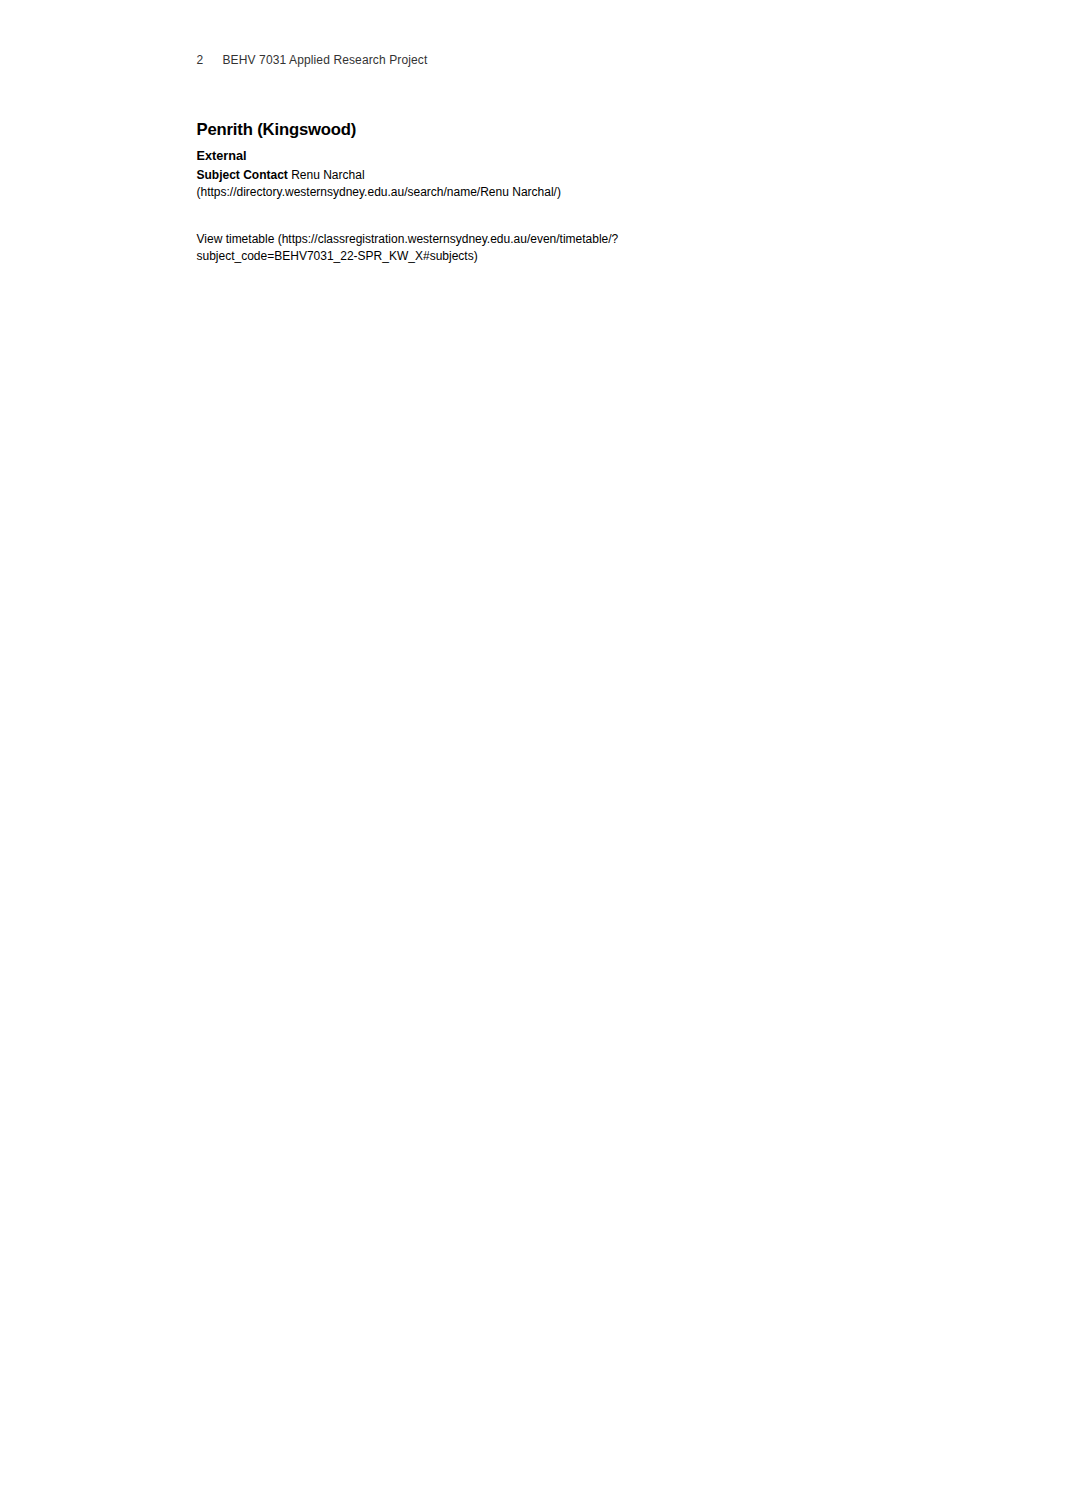2 BEHV 7031 Applied Research Project
Penrith (Kingswood)
External
Subject Contact Renu Narchal (https://directory.westernsydney.edu.au/search/name/Renu Narchal/)
View timetable (https://classregistration.westernsydney.edu.au/even/timetable/?subject_code=BEHV7031_22-SPR_KW_X#subjects)